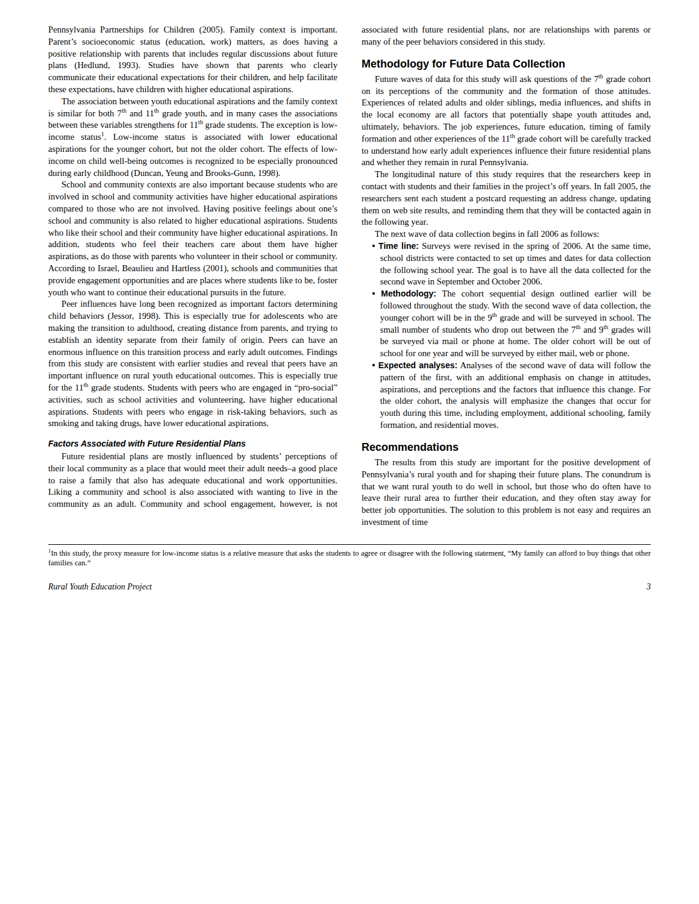Pennsylvania Partnerships for Children (2005). Family context is important. Parent’s socioeconomic status (education, work) matters, as does having a positive relationship with parents that includes regular discussions about future plans (Hedlund, 1993). Studies have shown that parents who clearly communicate their educational expectations for their children, and help facilitate these expectations, have children with higher educational aspirations.
The association between youth educational aspirations and the family context is similar for both 7th and 11th grade youth, and in many cases the associations between these variables strengthens for 11th grade students. The exception is low-income status1. Low-income status is associated with lower educational aspirations for the younger cohort, but not the older cohort. The effects of low-income on child well-being outcomes is recognized to be especially pronounced during early childhood (Duncan, Yeung and Brooks-Gunn, 1998).
School and community contexts are also important because students who are involved in school and community activities have higher educational aspirations compared to those who are not involved. Having positive feelings about one’s school and community is also related to higher educational aspirations. Students who like their school and their community have higher educational aspirations. In addition, students who feel their teachers care about them have higher aspirations, as do those with parents who volunteer in their school or community. According to Israel, Beaulieu and Hartless (2001), schools and communities that provide engagement opportunities and are places where students like to be, foster youth who want to continue their educational pursuits in the future.
Peer influences have long been recognized as important factors determining child behaviors (Jessor, 1998). This is especially true for adolescents who are making the transition to adulthood, creating distance from parents, and trying to establish an identity separate from their family of origin. Peers can have an enormous influence on this transition process and early adult outcomes. Findings from this study are consistent with earlier studies and reveal that peers have an important influence on rural youth educational outcomes. This is especially true for the 11th grade students. Students with peers who are engaged in “pro-social” activities, such as school activities and volunteering, have higher educational aspirations. Students with peers who engage in risk-taking behaviors, such as smoking and taking drugs, have lower educational aspirations.
Factors Associated with Future Residential Plans
Future residential plans are mostly influenced by students’ perceptions of their local community as a place that would meet their adult needs–a good place to raise a family that also has adequate educational and work opportunities. Liking a community and school is also associated with wanting to live in the community as an adult. Community and school engagement, however, is not associated with future residential plans, nor are relationships with parents or many of the peer behaviors considered in this study.
Methodology for Future Data Collection
Future waves of data for this study will ask questions of the 7th grade cohort on its perceptions of the community and the formation of those attitudes. Experiences of related adults and older siblings, media influences, and shifts in the local economy are all factors that potentially shape youth attitudes and, ultimately, behaviors. The job experiences, future education, timing of family formation and other experiences of the 11th grade cohort will be carefully tracked to understand how early adult experiences influence their future residential plans and whether they remain in rural Pennsylvania.
The longitudinal nature of this study requires that the researchers keep in contact with students and their families in the project’s off years. In fall 2005, the researchers sent each student a postcard requesting an address change, updating them on web site results, and reminding them that they will be contacted again in the following year.
The next wave of data collection begins in fall 2006 as follows:
• Time line: Surveys were revised in the spring of 2006. At the same time, school districts were contacted to set up times and dates for data collection the following school year. The goal is to have all the data collected for the second wave in September and October 2006.
• Methodology: The cohort sequential design outlined earlier will be followed throughout the study. With the second wave of data collection, the younger cohort will be in the 9th grade and will be surveyed in school. The small number of students who drop out between the 7th and 9th grades will be surveyed via mail or phone at home. The older cohort will be out of school for one year and will be surveyed by either mail, web or phone.
• Expected analyses: Analyses of the second wave of data will follow the pattern of the first, with an additional emphasis on change in attitudes, aspirations, and perceptions and the factors that influence this change. For the older cohort, the analysis will emphasize the changes that occur for youth during this time, including employment, additional schooling, family formation, and residential moves.
Recommendations
The results from this study are important for the positive development of Pennsylvania’s rural youth and for shaping their future plans. The conundrum is that we want rural youth to do well in school, but those who do often have to leave their rural area to further their education, and they often stay away for better job opportunities. The solution to this problem is not easy and requires an investment of time
1In this study, the proxy measure for low-income status is a relative measure that asks the students to agree or disagree with the following statement, “My family can afford to buy things that other families can.”
Rural Youth Education Project 3